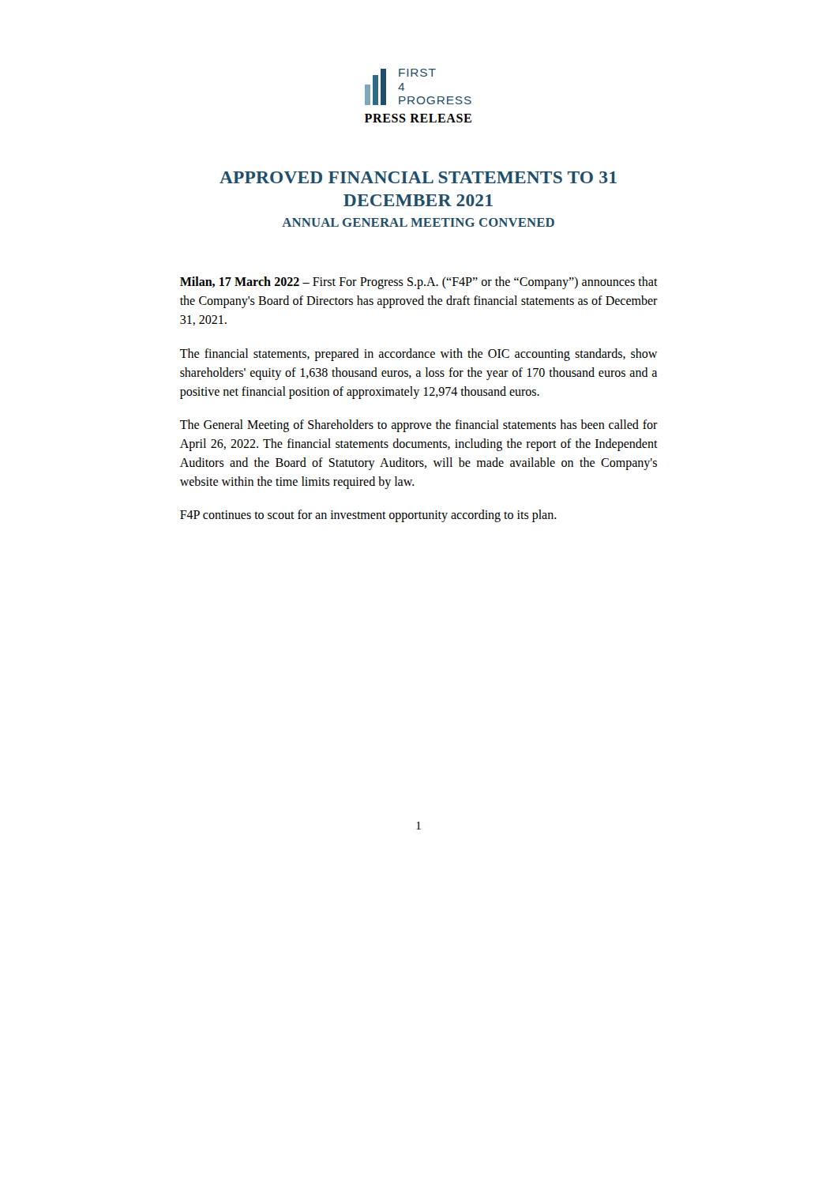FIRST 4 PROGRESS
PRESS RELEASE
APPROVED FINANCIAL STATEMENTS TO 31 DECEMBER 2021
ANNUAL GENERAL MEETING CONVENED
Milan, 17 March 2022 – First For Progress S.p.A. (“F4P” or the “Company”) announces that the Company's Board of Directors has approved the draft financial statements as of December 31, 2021.
The financial statements, prepared in accordance with the OIC accounting standards, show shareholders' equity of 1,638 thousand euros, a loss for the year of 170 thousand euros and a positive net financial position of approximately 12,974 thousand euros.
The General Meeting of Shareholders to approve the financial statements has been called for April 26, 2022. The financial statements documents, including the report of the Independent Auditors and the Board of Statutory Auditors, will be made available on the Company's website within the time limits required by law.
F4P continues to scout for an investment opportunity according to its plan.
1